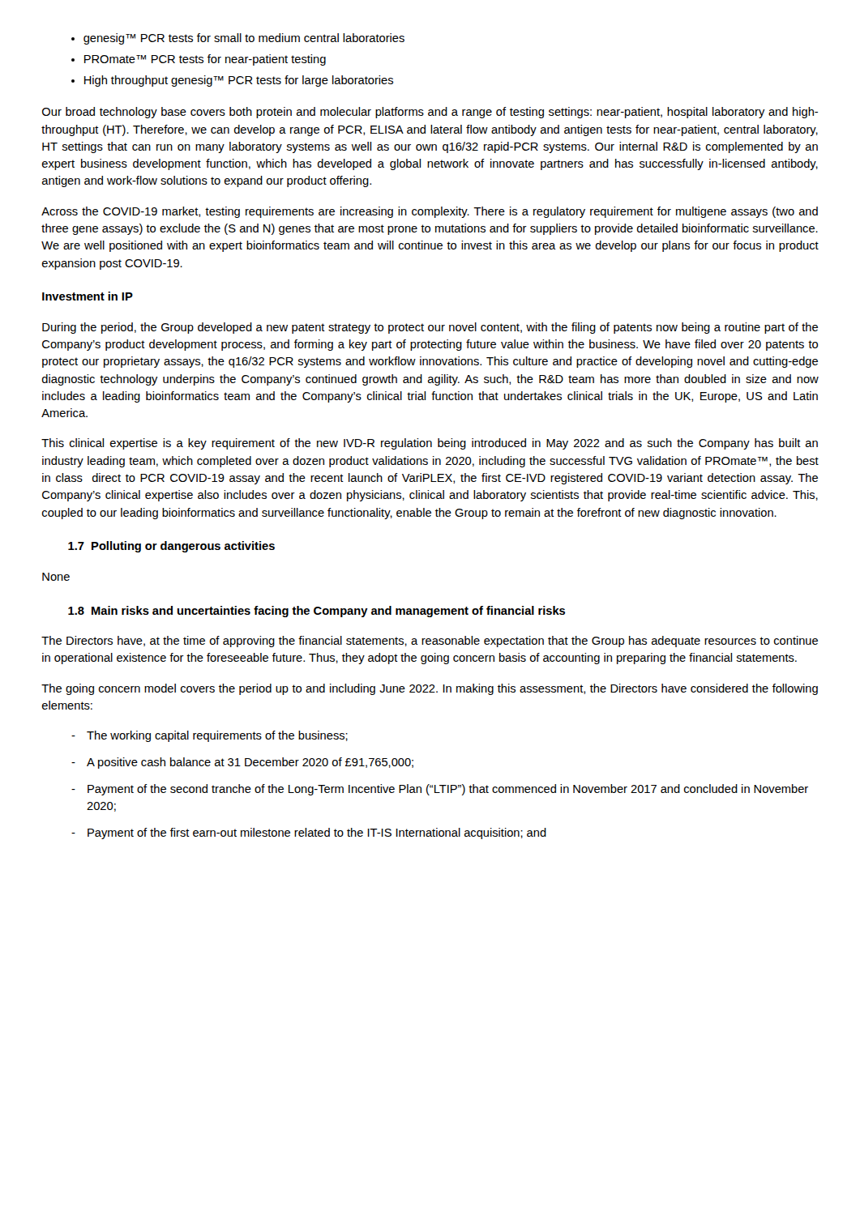genesig™ PCR tests for small to medium central laboratories
PROmate™ PCR tests for near-patient testing
High throughput genesig™ PCR tests for large laboratories
Our broad technology base covers both protein and molecular platforms and a range of testing settings: near-patient, hospital laboratory and high-throughput (HT). Therefore, we can develop a range of PCR, ELISA and lateral flow antibody and antigen tests for near-patient, central laboratory, HT settings that can run on many laboratory systems as well as our own q16/32 rapid-PCR systems. Our internal R&D is complemented by an expert business development function, which has developed a global network of innovate partners and has successfully in-licensed antibody, antigen and work-flow solutions to expand our product offering.
Across the COVID-19 market, testing requirements are increasing in complexity. There is a regulatory requirement for multigene assays (two and three gene assays) to exclude the (S and N) genes that are most prone to mutations and for suppliers to provide detailed bioinformatic surveillance. We are well positioned with an expert bioinformatics team and will continue to invest in this area as we develop our plans for our focus in product expansion post COVID-19.
Investment in IP
During the period, the Group developed a new patent strategy to protect our novel content, with the filing of patents now being a routine part of the Company’s product development process, and forming a key part of protecting future value within the business. We have filed over 20 patents to protect our proprietary assays, the q16/32 PCR systems and workflow innovations. This culture and practice of developing novel and cutting-edge diagnostic technology underpins the Company’s continued growth and agility. As such, the R&D team has more than doubled in size and now includes a leading bioinformatics team and the Company’s clinical trial function that undertakes clinical trials in the UK, Europe, US and Latin America.
This clinical expertise is a key requirement of the new IVD-R regulation being introduced in May 2022 and as such the Company has built an industry leading team, which completed over a dozen product validations in 2020, including the successful TVG validation of PROmate™, the best in class direct to PCR COVID-19 assay and the recent launch of VariPLEX, the first CE-IVD registered COVID-19 variant detection assay. The Company’s clinical expertise also includes over a dozen physicians, clinical and laboratory scientists that provide real-time scientific advice. This, coupled to our leading bioinformatics and surveillance functionality, enable the Group to remain at the forefront of new diagnostic innovation.
1.7 Polluting or dangerous activities
None
1.8 Main risks and uncertainties facing the Company and management of financial risks
The Directors have, at the time of approving the financial statements, a reasonable expectation that the Group has adequate resources to continue in operational existence for the foreseeable future. Thus, they adopt the going concern basis of accounting in preparing the financial statements.
The going concern model covers the period up to and including June 2022. In making this assessment, the Directors have considered the following elements:
The working capital requirements of the business;
A positive cash balance at 31 December 2020 of £91,765,000;
Payment of the second tranche of the Long-Term Incentive Plan (“LTIP”) that commenced in November 2017 and concluded in November 2020;
Payment of the first earn-out milestone related to the IT-IS International acquisition; and